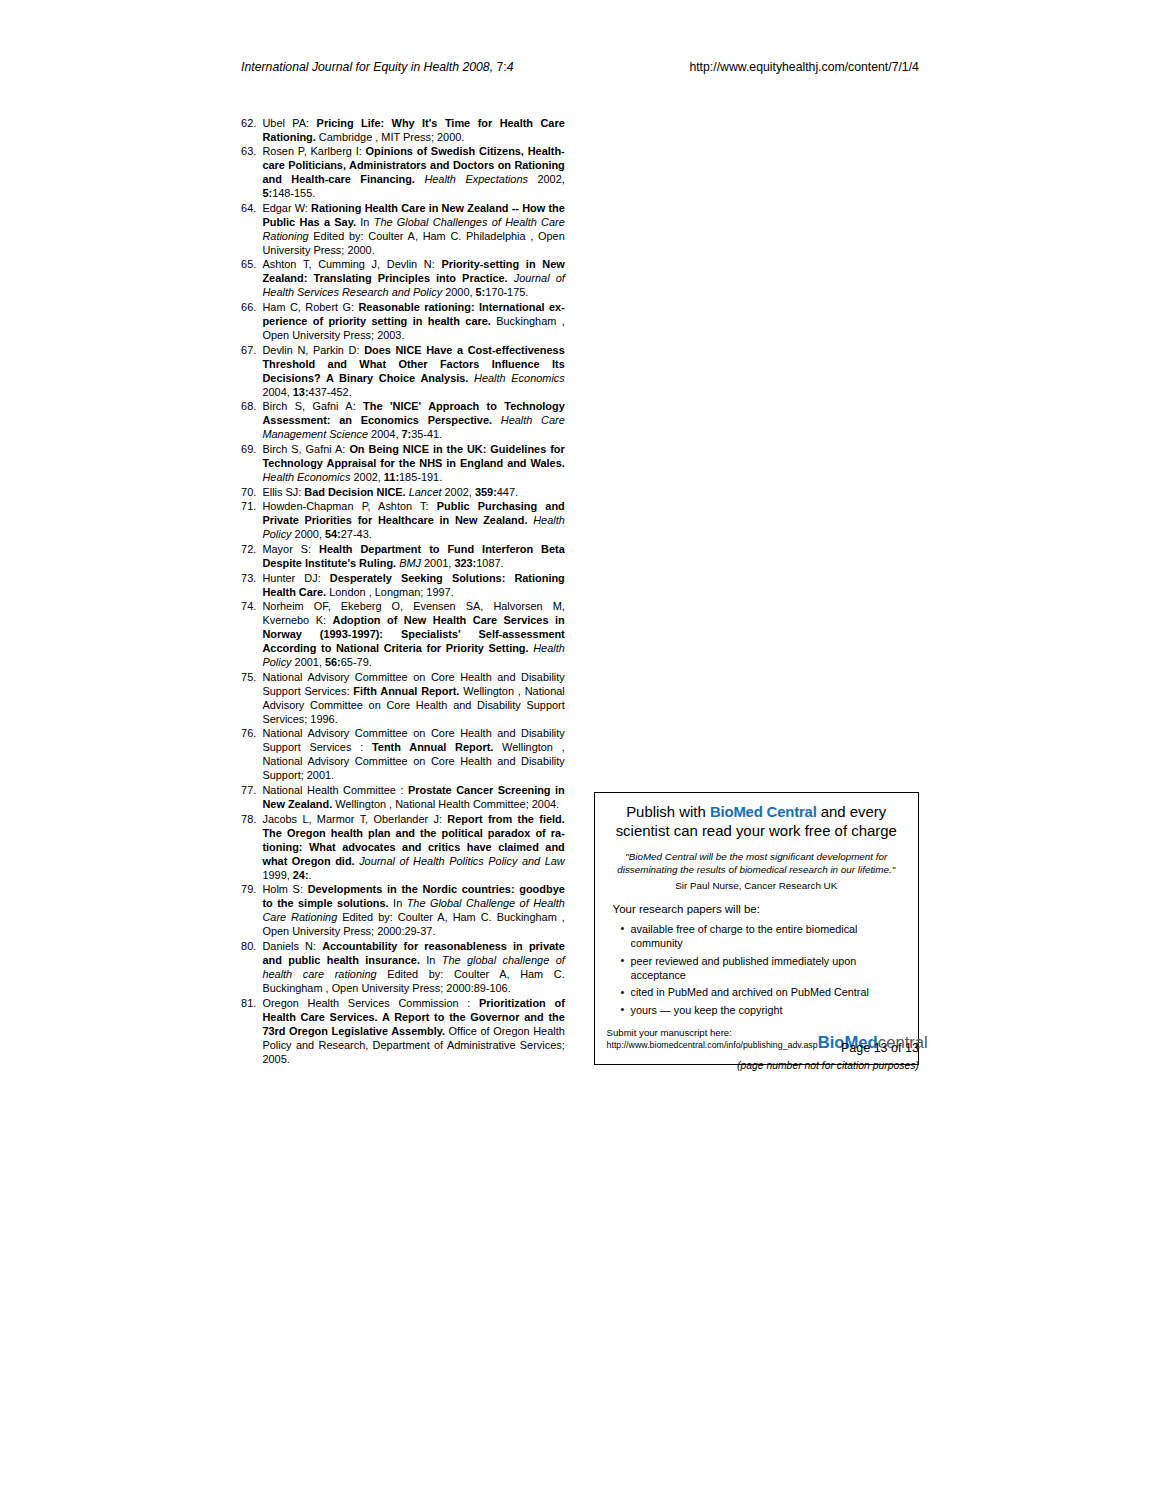International Journal for Equity in Health 2008, 7: 4
http://www.equityhealthj.com/content/7/1/4
62. Ubel PA: Pricing Life: Why It's Time for Health Care Rationing. Cambridge , MIT Press; 2000.
63. Rosen P, Karlberg I: Opinions of Swedish Citizens, Health-care Politicians, Administrators and Doctors on Rationing and Health-care Financing. Health Expectations 2002, 5: 148-155.
64. Edgar W: Rationing Health Care in New Zealand -- How the Public Has a Say. In The Global Challenges of Health Care Rationing Edited by: Coulter A, Ham C. Philadelphia , Open University Press; 2000.
65. Ashton T, Cumming J, Devlin N: Priority-setting in New Zealand: Translating Principles into Practice. Journal of Health Services Research and Policy 2000, 5: 170-175.
66. Ham C, Robert G: Reasonable rationing: International experience of priority setting in health care. Buckingham , Open University Press; 2003.
67. Devlin N, Parkin D: Does NICE Have a Cost-effectiveness Threshold and What Other Factors Influence Its Decisions? A Binary Choice Analysis. Health Economics 2004, 13: 437-452.
68. Birch S, Gafni A: The 'NICE' Approach to Technology Assessment: an Economics Perspective. Health Care Management Science 2004, 7: 35-41.
69. Birch S, Gafni A: On Being NICE in the UK: Guidelines for Technology Appraisal for the NHS in England and Wales. Health Economics 2002, 11: 185-191.
70. Ellis SJ: Bad Decision NICE. Lancet 2002, 359: 447.
71. Howden-Chapman P, Ashton T: Public Purchasing and Private Priorities for Healthcare in New Zealand. Health Policy 2000, 54: 27-43.
72. Mayor S: Health Department to Fund Interferon Beta Despite Institute's Ruling. BMJ 2001, 323: 1087.
73. Hunter DJ: Desperately Seeking Solutions: Rationing Health Care. London , Longman; 1997.
74. Norheim OF, Ekeberg O, Evensen SA, Halvorsen M, Kvernebo K: Adoption of New Health Care Services in Norway (1993-1997): Specialists' Self-assessment According to National Criteria for Priority Setting. Health Policy 2001, 56: 65-79.
75. National Advisory Committee on Core Health and Disability Support Services: Fifth Annual Report. Wellington , National Advisory Committee on Core Health and Disability Support Services; 1996.
76. National Advisory Committee on Core Health and Disability Support Services : Tenth Annual Report. Wellington , National Advisory Committee on Core Health and Disability Support; 2001.
77. National Health Committee : Prostate Cancer Screening in New Zealand. Wellington , National Health Committee; 2004.
78. Jacobs L, Marmor T, Oberlander J: Report from the field. The Oregon health plan and the political paradox of rationing: What advocates and critics have claimed and what Oregon did. Journal of Health Politics Policy and Law 1999, 24:.
79. Holm S: Developments in the Nordic countries: goodbye to the simple solutions. In The Global Challenge of Health Care Rationing Edited by: Coulter A, Ham C. Buckingham , Open University Press; 2000:29-37.
80. Daniels N: Accountability for reasonableness in private and public health insurance. In The global challenge of health care rationing Edited by: Coulter A, Ham C. Buckingham , Open University Press; 2000:89-106.
81. Oregon Health Services Commission : Prioritization of Health Care Services. A Report to the Governor and the 73rd Oregon Legislative Assembly. Office of Oregon Health Policy and Research, Department of Administrative Services; 2005.
Publish with BioMed Central and every
scientist can read your work free of charge
"BioMed Central will be the most significant development for disseminating the results of biomedical research in our lifetime."
Sir Paul Nurse, Cancer Research UK
Your research papers will be:
available free of charge to the entire biomedical community
peer reviewed and published immediately upon acceptance
cited in PubMed and archived on PubMed Central
yours — you keep the copyright
Submit your manuscript here:
http://www.biomedcentral.com/info/publishing_adv.asp
BioMed central
Page 13 of 13
(page number not for citation purposes)